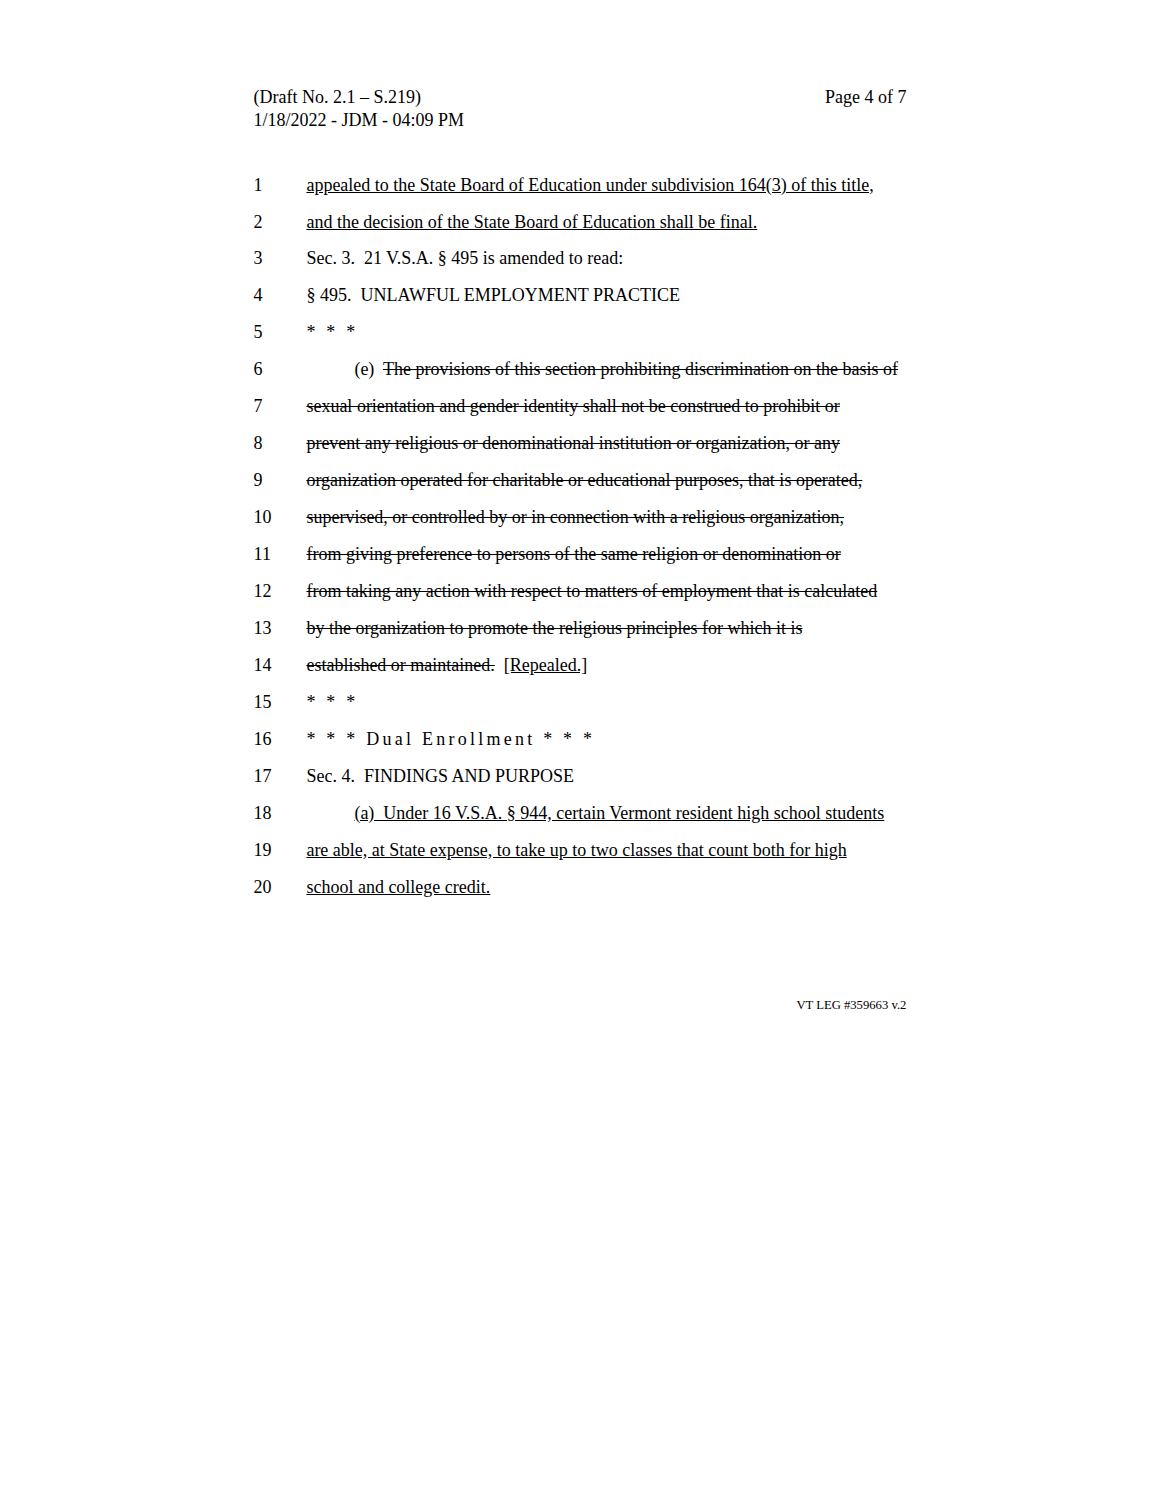(Draft No. 2.1 – S.219)
1/18/2022 - JDM - 04:09 PM
Page 4 of 7
| 1 | appealed to the State Board of Education under subdivision 164(3) of this title, |
| 2 | and the decision of the State Board of Education shall be final. |
| 3 | Sec. 3. 21 V.S.A. § 495 is amended to read: |
| 4 | § 495. UNLAWFUL EMPLOYMENT PRACTICE |
| 5 | * * * |
| 6 | (e) The provisions of this section prohibiting discrimination on the basis of |
| 7 | sexual orientation and gender identity shall not be construed to prohibit or |
| 8 | prevent any religious or denominational institution or organization, or any |
| 9 | organization operated for charitable or educational purposes, that is operated, |
| 10 | supervised, or controlled by or in connection with a religious organization, |
| 11 | from giving preference to persons of the same religion or denomination or |
| 12 | from taking any action with respect to matters of employment that is calculated |
| 13 | by the organization to promote the religious principles for which it is |
| 14 | established or maintained. [Repealed.] |
| 15 | * * * |
| 16 | * * * Dual Enrollment * * * |
| 17 | Sec. 4. FINDINGS AND PURPOSE |
| 18 | (a) Under 16 V.S.A. § 944, certain Vermont resident high school students |
| 19 | are able, at State expense, to take up to two classes that count both for high |
| 20 | school and college credit. |
VT LEG #359663 v.2